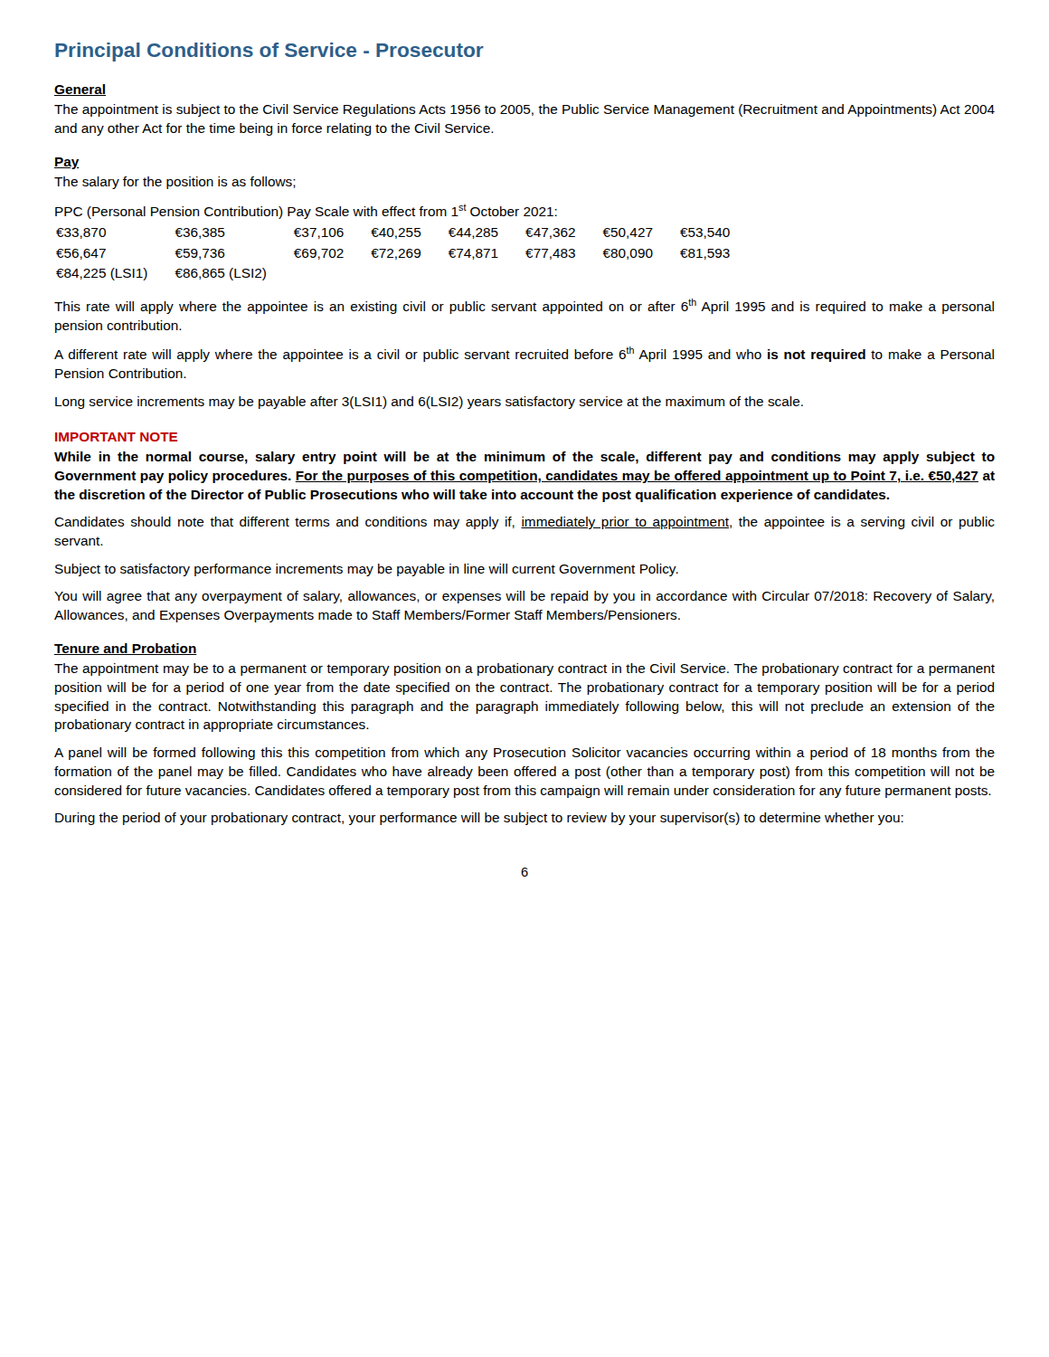Principal Conditions of Service - Prosecutor
General
The appointment is subject to the Civil Service Regulations Acts 1956 to 2005, the Public Service Management (Recruitment and Appointments) Act 2004 and any other Act for the time being in force relating to the Civil Service.
Pay
The salary for the position is as follows;
PPC (Personal Pension Contribution) Pay Scale with effect from 1st October 2021:
| €33,870 | €36,385 | €37,106 | €40,255 | €44,285 | €47,362 | €50,427 | €53,540 |
| €56,647 | €59,736 | €69,702 | €72,269 | €74,871 | €77,483 | €80,090 | €81,593 |
| €84,225 (LSI1) | €86,865 (LSI2) |
This rate will apply where the appointee is an existing civil or public servant appointed on or after 6th April 1995 and is required to make a personal pension contribution.
A different rate will apply where the appointee is a civil or public servant recruited before 6th April 1995 and who is not required to make a Personal Pension Contribution.
Long service increments may be payable after 3(LSI1) and 6(LSI2) years satisfactory service at the maximum of the scale.
IMPORTANT NOTE
While in the normal course, salary entry point will be at the minimum of the scale, different pay and conditions may apply subject to Government pay policy procedures. For the purposes of this competition, candidates may be offered appointment up to Point 7, i.e. €50,427 at the discretion of the Director of Public Prosecutions who will take into account the post qualification experience of candidates.
Candidates should note that different terms and conditions may apply if, immediately prior to appointment, the appointee is a serving civil or public servant.
Subject to satisfactory performance increments may be payable in line will current Government Policy.
You will agree that any overpayment of salary, allowances, or expenses will be repaid by you in accordance with Circular 07/2018: Recovery of Salary, Allowances, and Expenses Overpayments made to Staff Members/Former Staff Members/Pensioners.
Tenure and Probation
The appointment may be to a permanent or temporary position on a probationary contract in the Civil Service. The probationary contract for a permanent position will be for a period of one year from the date specified on the contract. The probationary contract for a temporary position will be for a period specified in the contract. Notwithstanding this paragraph and the paragraph immediately following below, this will not preclude an extension of the probationary contract in appropriate circumstances.
A panel will be formed following this this competition from which any Prosecution Solicitor vacancies occurring within a period of 18 months from the formation of the panel may be filled. Candidates who have already been offered a post (other than a temporary post) from this competition will not be considered for future vacancies. Candidates offered a temporary post from this campaign will remain under consideration for any future permanent posts.
During the period of your probationary contract, your performance will be subject to review by your supervisor(s) to determine whether you:
6